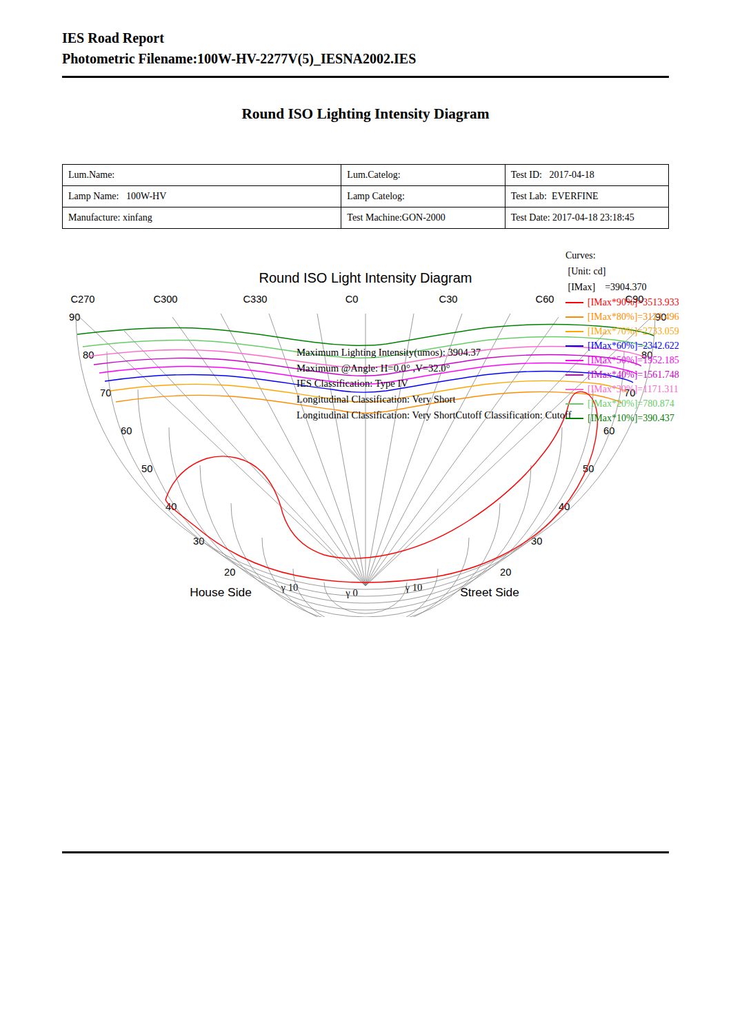IES Road Report
Photometric Filename:100W-HV-2277V(5)_IESNA2002.IES
Round ISO Lighting Intensity Diagram
| Lum.Name: | Lum.Catelog: | Test ID: 2017-04-18 |
| Lamp Name: 100W-HV | Lamp Catelog: | Test Lab: EVERFINE |
| Manufacture: xinfang | Test Machine:GON-2000 | Test Date: 2017-04-18 23:18:45 |
Round ISO Light Intensity Diagram
C270 C300 C330 C0 C30 C60 C90 90 80 70 60 50 40 30 20 90 80 70 60 50 40 30 20 γ 10 γ 0 γ 10 House Side Street Side
Maximum Lighting Intensity(umos): 3904.37
Maximum @Angle: H=0.0° ,V=32.0°
IES Classification: Type IV
Longitudinal Classification: Very Short
Longitudinal Classification: Very ShortCutoff Classification: Cutoff
Curves:
[Unit: cd]
[IMax] =3904.370
[IMax*90%]=3513.933
[IMax*80%]=3123.496
[IMax*70%]=2733.059
[IMax*60%]=2342.622
[IMax*50%]=1952.185
[IMax*40%]=1561.748
[IMax*30%]=1171.311
[IMax*20%]=780.874
[IMax*10%]=390.437